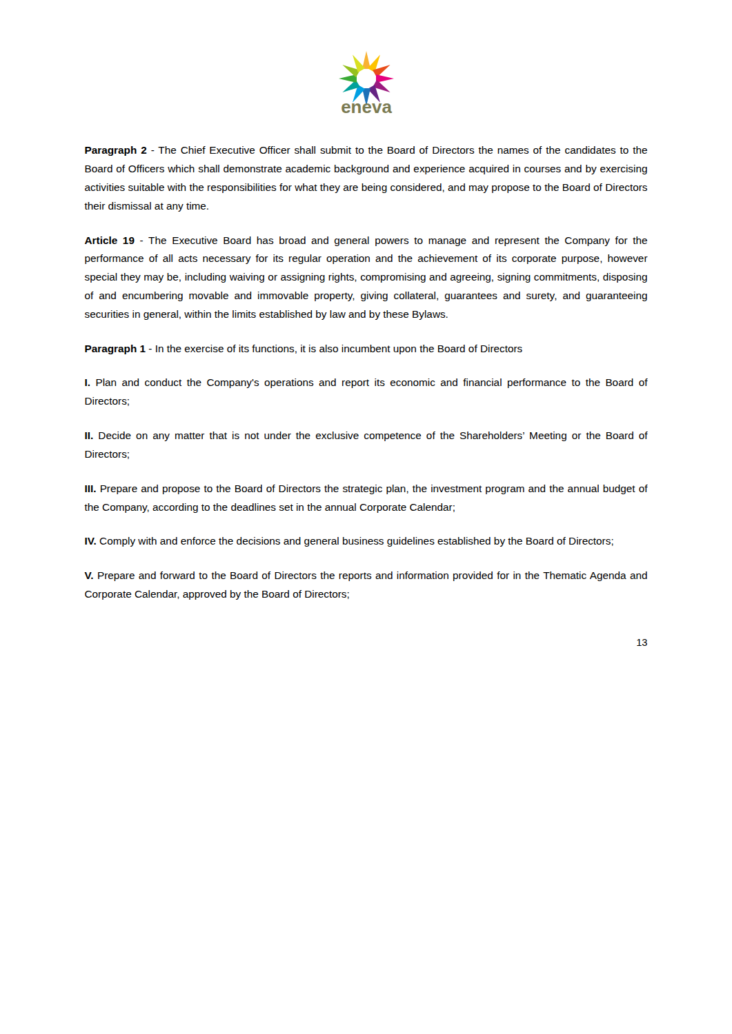eneva
Paragraph 2 - The Chief Executive Officer shall submit to the Board of Directors the names of the candidates to the Board of Officers which shall demonstrate academic background and experience acquired in courses and by exercising activities suitable with the responsibilities for what they are being considered, and may propose to the Board of Directors their dismissal at any time.
Article 19 - The Executive Board has broad and general powers to manage and represent the Company for the performance of all acts necessary for its regular operation and the achievement of its corporate purpose, however special they may be, including waiving or assigning rights, compromising and agreeing, signing commitments, disposing of and encumbering movable and immovable property, giving collateral, guarantees and surety, and guaranteeing securities in general, within the limits established by law and by these Bylaws.
Paragraph 1 - In the exercise of its functions, it is also incumbent upon the Board of Directors
I. Plan and conduct the Company's operations and report its economic and financial performance to the Board of Directors;
II. Decide on any matter that is not under the exclusive competence of the Shareholders’ Meeting or the Board of Directors;
III. Prepare and propose to the Board of Directors the strategic plan, the investment program and the annual budget of the Company, according to the deadlines set in the annual Corporate Calendar;
IV. Comply with and enforce the decisions and general business guidelines established by the Board of Directors;
V. Prepare and forward to the Board of Directors the reports and information provided for in the Thematic Agenda and Corporate Calendar, approved by the Board of Directors;
13